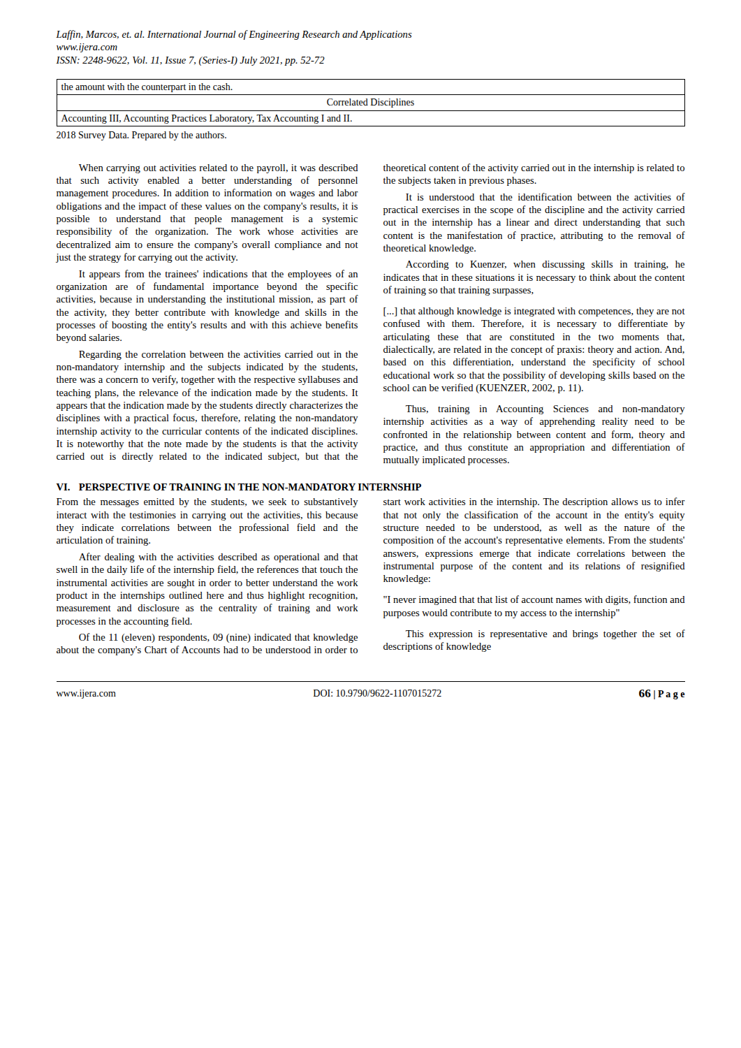Laffin, Marcos, et. al. International Journal of Engineering Research and Applications
www.ijera.com
ISSN: 2248-9622, Vol. 11, Issue 7, (Series-I) July 2021, pp. 52-72
| the amount with the counterpart in the cash. |
| Correlated Disciplines |
| Accounting III, Accounting Practices Laboratory, Tax Accounting I and II. |
2018 Survey Data. Prepared by the authors.
When carrying out activities related to the payroll, it was described that such activity enabled a better understanding of personnel management procedures. In addition to information on wages and labor obligations and the impact of these values on the company's results, it is possible to understand that people management is a systemic responsibility of the organization. The work whose activities are decentralized aim to ensure the company's overall compliance and not just the strategy for carrying out the activity.
It appears from the trainees' indications that the employees of an organization are of fundamental importance beyond the specific activities, because in understanding the institutional mission, as part of the activity, they better contribute with knowledge and skills in the processes of boosting the entity's results and with this achieve benefits beyond salaries.
Regarding the correlation between the activities carried out in the non-mandatory internship and the subjects indicated by the students, there was a concern to verify, together with the respective syllabuses and teaching plans, the relevance of the indication made by the students. It appears that the indication made by the students directly characterizes the disciplines with a practical focus, therefore, relating the non-mandatory internship activity to the curricular contents of the indicated disciplines. It is noteworthy that the note made by the students is that the activity carried out is directly related to the indicated subject, but that the theoretical content of the activity carried out in the internship is related to the subjects taken in previous phases.
It is understood that the identification between the activities of practical exercises in the scope of the discipline and the activity carried out in the internship has a linear and direct understanding that such content is the manifestation of practice, attributing to the removal of theoretical knowledge.
According to Kuenzer, when discussing skills in training, he indicates that in these situations it is necessary to think about the content of training so that training surpasses,
[...] that although knowledge is integrated with competences, they are not confused with them. Therefore, it is necessary to differentiate by articulating these that are constituted in the two moments that, dialectically, are related in the concept of praxis: theory and action. And, based on this differentiation, understand the specificity of school educational work so that the possibility of developing skills based on the school can be verified (KUENZER, 2002, p. 11).
Thus, training in Accounting Sciences and non-mandatory internship activities as a way of apprehending reality need to be confronted in the relationship between content and form, theory and practice, and thus constitute an appropriation and differentiation of mutually implicated processes.
VI. PERSPECTIVE OF TRAINING IN THE NON-MANDATORY INTERNSHIP
From the messages emitted by the students, we seek to substantively interact with the testimonies in carrying out the activities, this because they indicate correlations between the professional field and the articulation of training.
After dealing with the activities described as operational and that swell in the daily life of the internship field, the references that touch the instrumental activities are sought in order to better understand the work product in the internships outlined here and thus highlight recognition, measurement and disclosure as the centrality of training and work processes in the accounting field.
Of the 11 (eleven) respondents, 09 (nine) indicated that knowledge about the company's Chart of Accounts had to be understood in order to start work activities in the internship. The description allows us to infer that not only the classification of the account in the entity's equity structure needed to be understood, as well as the nature of the composition of the account's representative elements. From the students' answers, expressions emerge that indicate correlations between the instrumental purpose of the content and its relations of resignified knowledge:
"I never imagined that that list of account names with digits, function and purposes would contribute to my access to the internship"
This expression is representative and brings together the set of descriptions of knowledge
www.ijera.com DOI: 10.9790/9622-1107015272 66 | P a g e